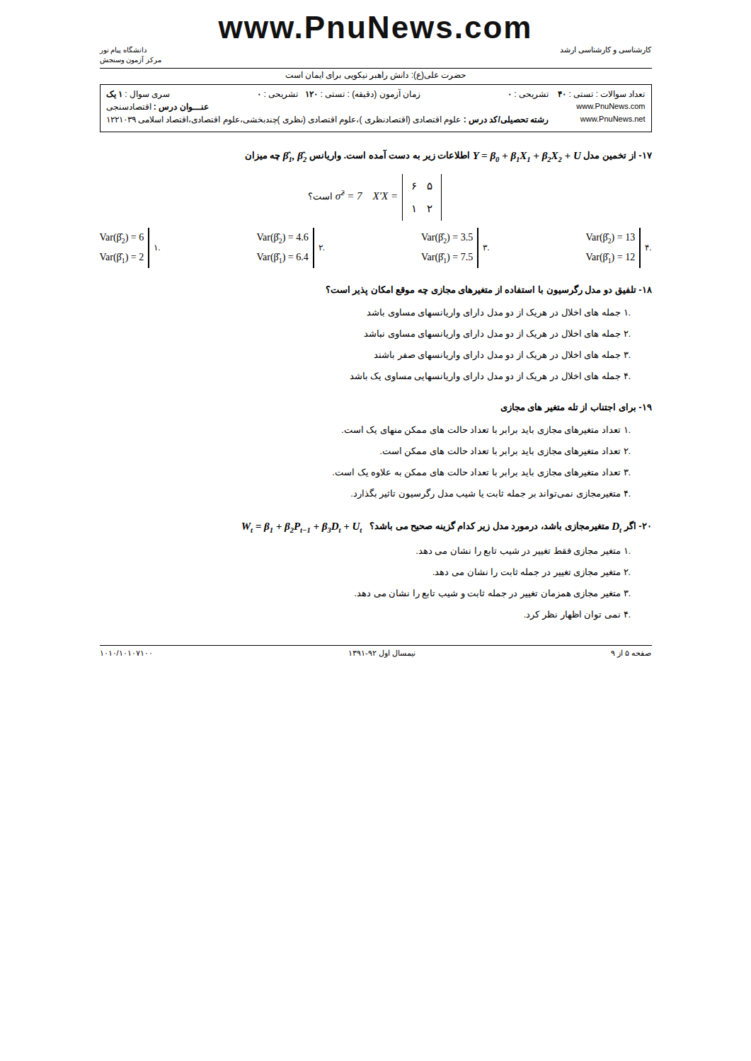www.PnuNews.com
کارشناسی و کارشناسی ارشد
دانشگاه پیام نور
مرکز آزمون وسنجش
حضرت علی(ع): دانش راهبر نیکویی برای ایمان است
تعداد سوالات : تستی : ۴۰ تشریحی : ۰
زمان آزمون (دقیقه) : تستی : ۱۲۰ تشریحی : ۰
سری سوال : ۱ یک
www.PnuNews.com
عنـــوان درس : اقتصادسنجی
www.PnuNews.net
رشته تحصیلی/کد درس : علوم اقتصادی (اقتصادنظری )،علوم اقتصادی (نظری )چندبخشی،علوم اقتصادی،اقتصاد اسلامی ۱۲۲۱۰۳۹
۱۷- از تخمین مدل Y = β0 + β1X1 + β2X2 + U اطلاعات زیر به دست آمده است. واریانس β̂1, β̂2 چه میزان
σ̂2 = 7 X′X =
| ۶ | ۵ |
| ۱ | ۲ |
است؟
۴.
Var(β̂2) = 13
Var(β̂1) = 12
۳.
Var(β̂2) = 3.5
Var(β̂1) = 7.5
۲.
Var(β̂2) = 4.6
Var(β̂1) = 6.4
۱.
Var(β̂2) = 6
Var(β̂1) = 2
۱۸- تلفیق دو مدل رگرسیون با استفاده از متغیرهای مجازی چه موقع امکان پذیر است؟
۱. جمله های اخلال در هریک از دو مدل دارای واریانسهای مساوی باشد
۲. جمله های اخلال در هریک از دو مدل دارای واریانسهای مساوی نباشد
۳. جمله های اخلال در هریک از دو مدل دارای واریانسهای صفر باشند
۴. جمله های اخلال در هریک از دو مدل دارای واریانسهایی مساوی یک باشد
۱۹- برای اجتناب از تله متغیر های مجازی
۱. تعداد متغیرهای مجازی باید برابر با تعداد حالت های ممکن منهای یک است.
۲. تعداد متغیرهای مجازی باید برابر با تعداد حالت های ممکن است.
۳. تعداد متغیرهای مجازی باید برابر با تعداد حالت های ممکن به علاوه یک است.
۴. متغیرمجازی نمی‌تواند بر جمله ثابت یا شیب مدل رگرسیون تاثیر بگذارد.
۲۰- اگر Dt متغیرمجازی باشد، درمورد مدل زیر کدام گزینه صحیح می باشد؟ Wt = β1 + β2Pt−1 + β3Dt + Ut
۱. متغیر مجازی فقط تغییر در شیب تابع را نشان می دهد.
۲. متغیر مجازی تغییر در جمله ثابت را نشان می دهد.
۳. متغیر مجازی همزمان تغییر در جمله ثابت و شیب تابع را نشان می دهد.
۴. نمی توان اظهار نظر کرد.
صفحه ۵ از ۹
نیمسال اول ۹۲-۱۳۹۱
۱۰۱۰/۱۰۱۰۷۱۰۰